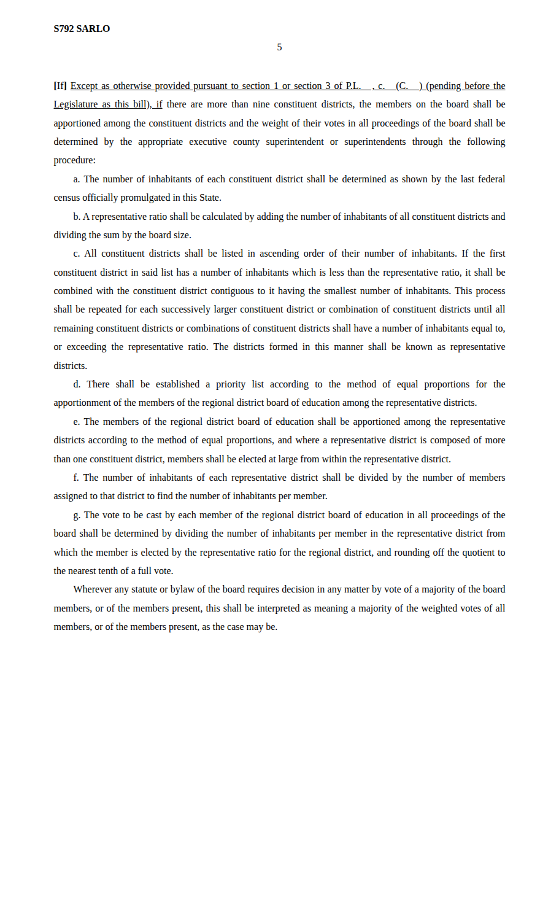S792 SARLO
5
[If] Except as otherwise provided pursuant to section 1 or section 3 of P.L. , c. (C. ) (pending before the Legislature as this bill), if there are more than nine constituent districts, the members on the board shall be apportioned among the constituent districts and the weight of their votes in all proceedings of the board shall be determined by the appropriate executive county superintendent or superintendents through the following procedure:
a. The number of inhabitants of each constituent district shall be determined as shown by the last federal census officially promulgated in this State.
b. A representative ratio shall be calculated by adding the number of inhabitants of all constituent districts and dividing the sum by the board size.
c. All constituent districts shall be listed in ascending order of their number of inhabitants. If the first constituent district in said list has a number of inhabitants which is less than the representative ratio, it shall be combined with the constituent district contiguous to it having the smallest number of inhabitants. This process shall be repeated for each successively larger constituent district or combination of constituent districts until all remaining constituent districts or combinations of constituent districts shall have a number of inhabitants equal to, or exceeding the representative ratio. The districts formed in this manner shall be known as representative districts.
d. There shall be established a priority list according to the method of equal proportions for the apportionment of the members of the regional district board of education among the representative districts.
e. The members of the regional district board of education shall be apportioned among the representative districts according to the method of equal proportions, and where a representative district is composed of more than one constituent district, members shall be elected at large from within the representative district.
f. The number of inhabitants of each representative district shall be divided by the number of members assigned to that district to find the number of inhabitants per member.
g. The vote to be cast by each member of the regional district board of education in all proceedings of the board shall be determined by dividing the number of inhabitants per member in the representative district from which the member is elected by the representative ratio for the regional district, and rounding off the quotient to the nearest tenth of a full vote.
Wherever any statute or bylaw of the board requires decision in any matter by vote of a majority of the board members, or of the members present, this shall be interpreted as meaning a majority of the weighted votes of all members, or of the members present, as the case may be.